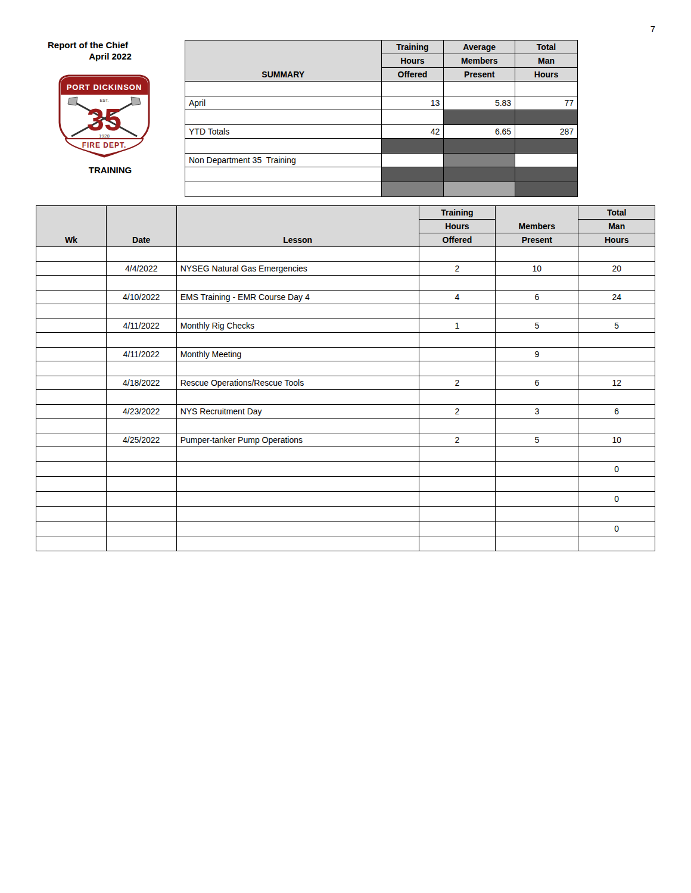7
Report of the Chief
April 2022
PORT DICKINSON EST. 35 1928 FIRE DEPT.
TRAINING
| SUMMARY | Training | Average | Total |
| --- | --- | --- | --- |
| Hours | Members | Man |
| Offered | Present | Hours |
| April | 13 | 5.83 | 77 |
| YTD Totals | 42 | 6.65 | 287 |
| Non Department 35 Training | | | |
| Wk | Date | Lesson | Training | Members | Total |
| --- | --- | --- | --- | --- | --- |
| Hours | Man |
| Offered | Present | Hours |
| | 4/4/2022 | NYSEG Natural Gas Emergencies | 2 | 10 | 20 |
| | 4/10/2022 | EMS Training - EMR Course Day 4 | 4 | 6 | 24 |
| | 4/11/2022 | Monthly Rig Checks | 1 | 5 | 5 |
| | 4/11/2022 | Monthly Meeting | | 9 | |
| | 4/18/2022 | Rescue Operations/Rescue Tools | 2 | 6 | 12 |
| | 4/23/2022 | NYS Recruitment Day | 2 | 3 | 6 |
| | 4/25/2022 | Pumper-tanker Pump Operations | 2 | 5 | 10 |
| | | | | | 0 |
| | | | | | 0 |
| | | | | | 0 |